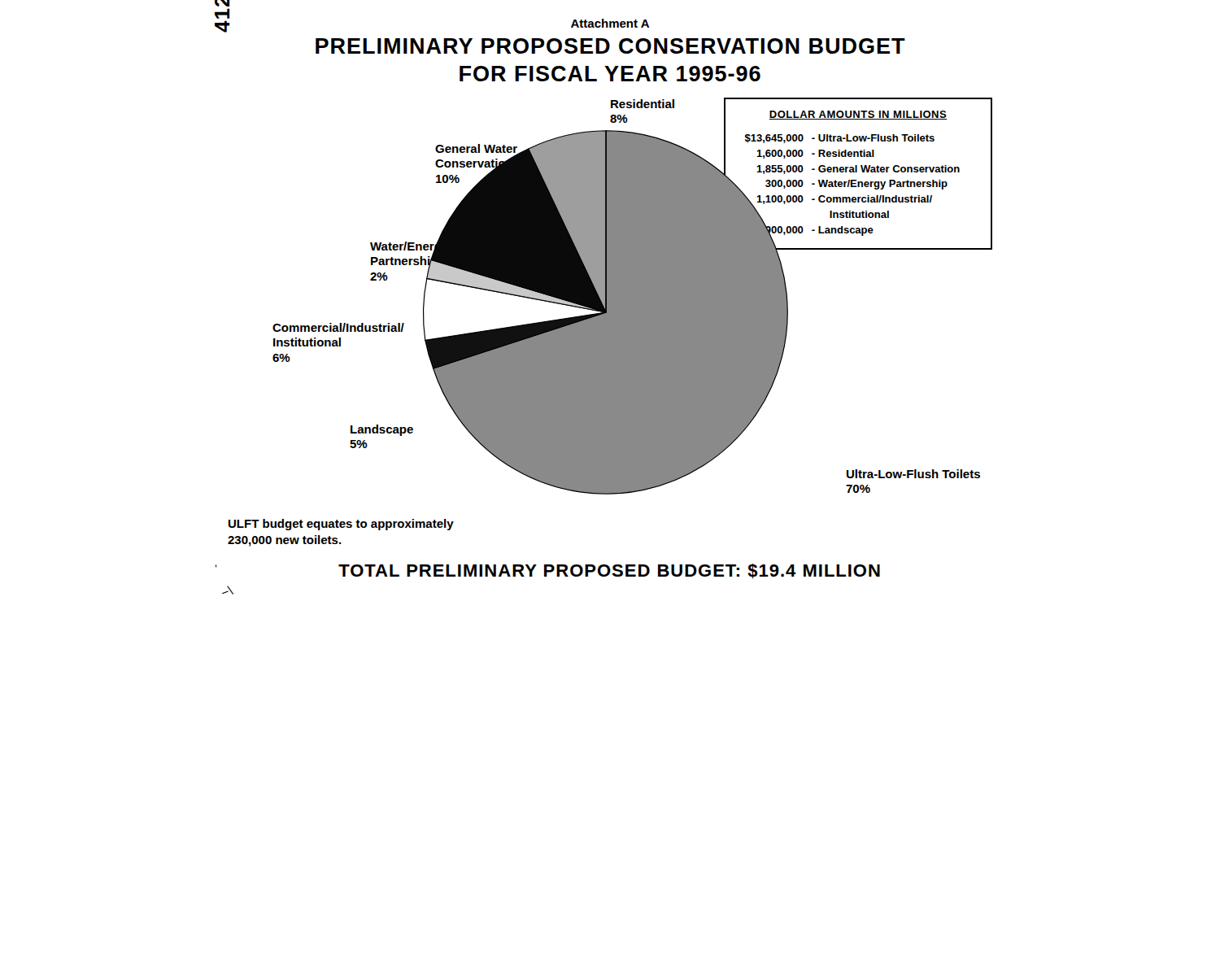41274
Attachment A
PRELIMINARY PROPOSED CONSERVATION BUDGET
FOR FISCAL YEAR 1995-96
DOLLAR AMOUNTS IN MILLIONS
| $13,645,000 | - | Ultra-Low-Flush Toilets |
| 1,600,000 | - | Residential |
| 1,855,000 | - | General Water Conservation |
| 300,000 | - | Water/Energy Partnership |
| 1,100,000 | - | Commercial/Industrial/ |
| | | Institutional |
| 900,000 | - | Landscape |
Residential8%
General Water
Conservation10%
Water/Energy
Partnership2%
Commercial/Industrial/
Institutional6%
Landscape5%
Ultra-Low-Flush Toilets70%
Preliminary Proposed Conservation Budget by Category Ultra-Low-Flush Toilets 70 percent, General Water Conservation 10 percent, Residential 8 percent, Commercial/Industrial/Institutional 6 percent, Landscape 5 percent, Water/Energy Partnership 2 percent.
ULFT budget equates to approximately
230,000 new toilets.
TOTAL PRELIMINARY PROPOSED BUDGET: $19.4 MILLION
‘
−\